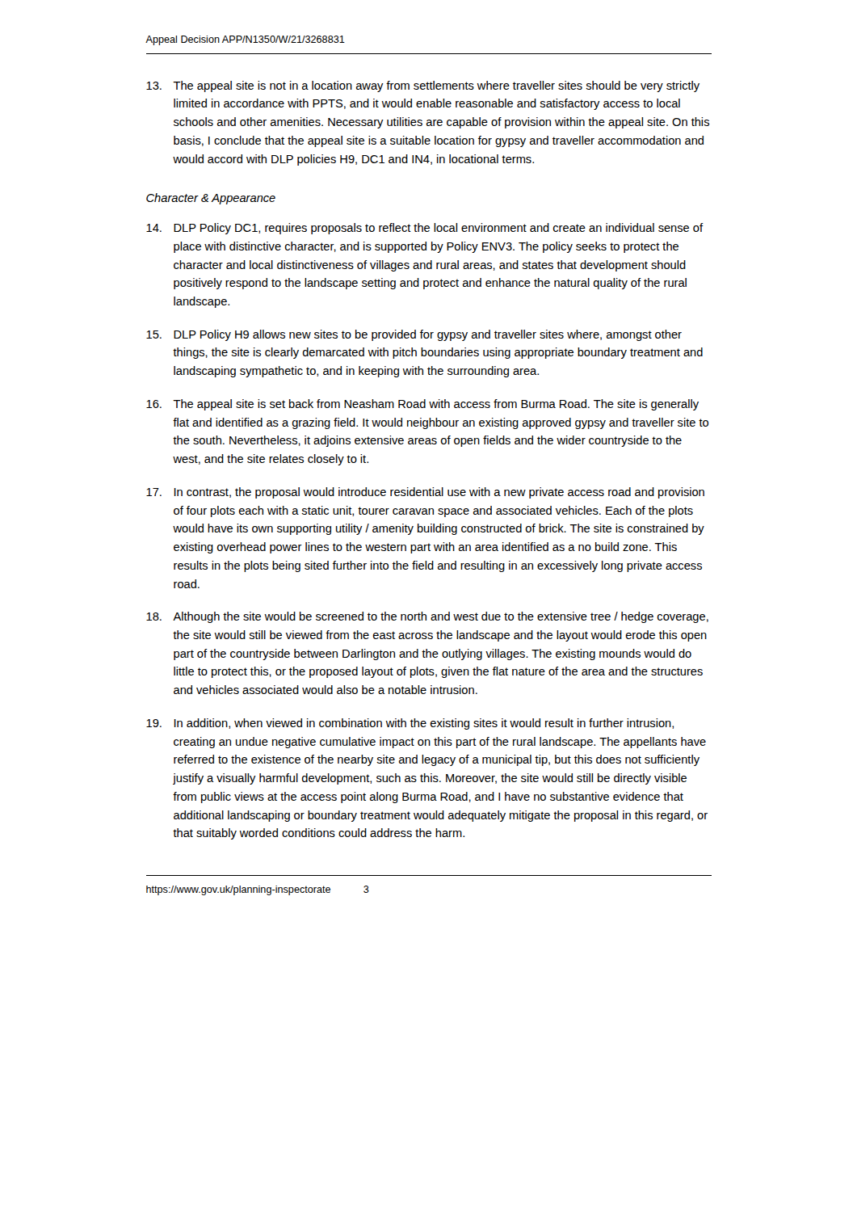Appeal Decision APP/N1350/W/21/3268831
13. The appeal site is not in a location away from settlements where traveller sites should be very strictly limited in accordance with PPTS, and it would enable reasonable and satisfactory access to local schools and other amenities. Necessary utilities are capable of provision within the appeal site. On this basis, I conclude that the appeal site is a suitable location for gypsy and traveller accommodation and would accord with DLP policies H9, DC1 and IN4, in locational terms.
Character & Appearance
14. DLP Policy DC1, requires proposals to reflect the local environment and create an individual sense of place with distinctive character, and is supported by Policy ENV3. The policy seeks to protect the character and local distinctiveness of villages and rural areas, and states that development should positively respond to the landscape setting and protect and enhance the natural quality of the rural landscape.
15. DLP Policy H9 allows new sites to be provided for gypsy and traveller sites where, amongst other things, the site is clearly demarcated with pitch boundaries using appropriate boundary treatment and landscaping sympathetic to, and in keeping with the surrounding area.
16. The appeal site is set back from Neasham Road with access from Burma Road. The site is generally flat and identified as a grazing field. It would neighbour an existing approved gypsy and traveller site to the south. Nevertheless, it adjoins extensive areas of open fields and the wider countryside to the west, and the site relates closely to it.
17. In contrast, the proposal would introduce residential use with a new private access road and provision of four plots each with a static unit, tourer caravan space and associated vehicles. Each of the plots would have its own supporting utility / amenity building constructed of brick. The site is constrained by existing overhead power lines to the western part with an area identified as a no build zone. This results in the plots being sited further into the field and resulting in an excessively long private access road.
18. Although the site would be screened to the north and west due to the extensive tree / hedge coverage, the site would still be viewed from the east across the landscape and the layout would erode this open part of the countryside between Darlington and the outlying villages. The existing mounds would do little to protect this, or the proposed layout of plots, given the flat nature of the area and the structures and vehicles associated would also be a notable intrusion.
19. In addition, when viewed in combination with the existing sites it would result in further intrusion, creating an undue negative cumulative impact on this part of the rural landscape. The appellants have referred to the existence of the nearby site and legacy of a municipal tip, but this does not sufficiently justify a visually harmful development, such as this. Moreover, the site would still be directly visible from public views at the access point along Burma Road, and I have no substantive evidence that additional landscaping or boundary treatment would adequately mitigate the proposal in this regard, or that suitably worded conditions could address the harm.
https://www.gov.uk/planning-inspectorate 3